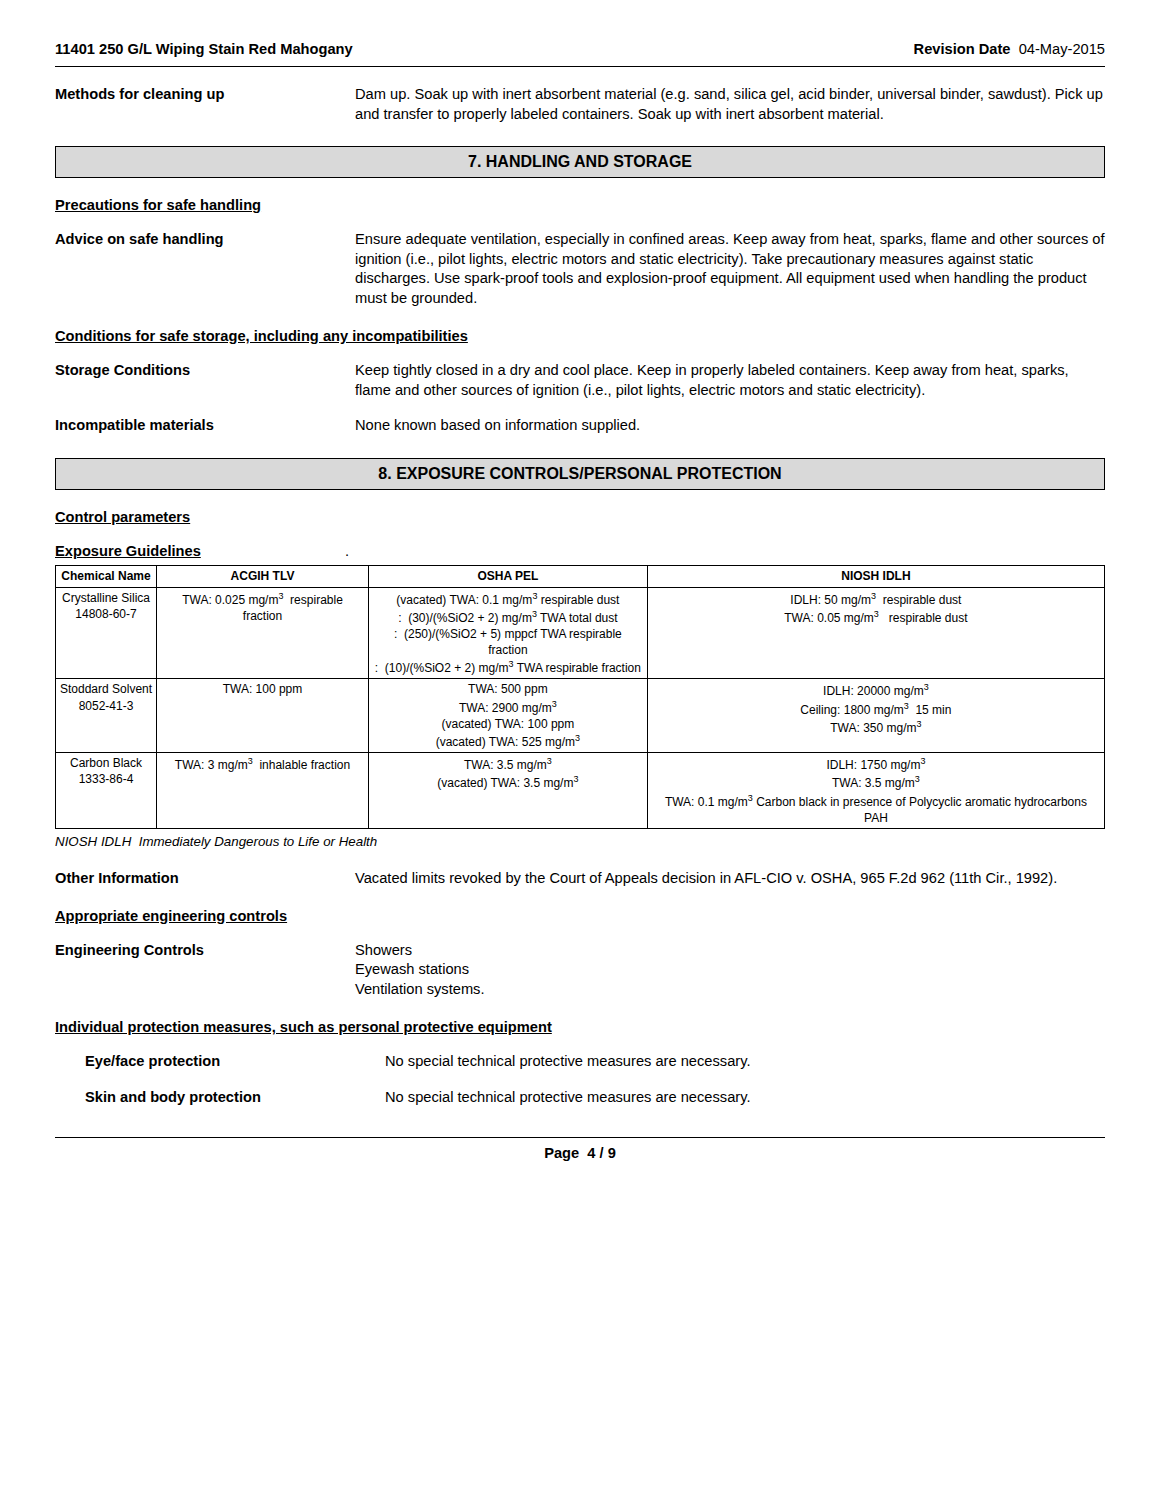11401 250 G/L Wiping Stain Red Mahogany
Revision Date 04-May-2015
Methods for cleaning up
Dam up. Soak up with inert absorbent material (e.g. sand, silica gel, acid binder, universal binder, sawdust). Pick up and transfer to properly labeled containers. Soak up with inert absorbent material.
7. HANDLING AND STORAGE
Precautions for safe handling
Advice on safe handling
Ensure adequate ventilation, especially in confined areas. Keep away from heat, sparks, flame and other sources of ignition (i.e., pilot lights, electric motors and static electricity). Take precautionary measures against static discharges. Use spark-proof tools and explosion-proof equipment. All equipment used when handling the product must be grounded.
Conditions for safe storage, including any incompatibilities
Storage Conditions
Keep tightly closed in a dry and cool place. Keep in properly labeled containers. Keep away from heat, sparks, flame and other sources of ignition (i.e., pilot lights, electric motors and static electricity).
Incompatible materials
None known based on information supplied.
8. EXPOSURE CONTROLS/PERSONAL PROTECTION
Control parameters
Exposure Guidelines
.
| Chemical Name | ACGIH TLV | OSHA PEL | NIOSH IDLH |
| --- | --- | --- | --- |
| Crystalline Silica 14808-60-7 | TWA: 0.025 mg/m 3 respirable fraction | (vacated) TWA: 0.1 mg/m 3 respirable dust : (30)/(%SiO2 + 2) mg/m 3 TWA total dust : (250)/(%SiO2 + 5) mppcf TWA respirable fraction : (10)/(%SiO2 + 2) mg/m 3 TWA respirable fraction | IDLH: 50 mg/m 3 respirable dust TWA: 0.05 mg/m 3 respirable dust |
| Stoddard Solvent 8052-41-3 | TWA: 100 ppm | TWA: 500 ppm TWA: 2900 mg/m 3 (vacated) TWA: 100 ppm (vacated) TWA: 525 mg/m 3 | IDLH: 20000 mg/m 3 Ceiling: 1800 mg/m 3 15 min TWA: 350 mg/m 3 |
| Carbon Black 1333-86-4 | TWA: 3 mg/m 3 inhalable fraction | TWA: 3.5 mg/m 3 (vacated) TWA: 3.5 mg/m 3 | IDLH: 1750 mg/m 3 TWA: 3.5 mg/m 3 TWA: 0.1 mg/m 3 Carbon black in presence of Polycyclic aromatic hydrocarbons PAH |
NIOSH IDLH Immediately Dangerous to Life or Health
Other Information
Vacated limits revoked by the Court of Appeals decision in AFL-CIO v. OSHA, 965 F.2d 962 (11th Cir., 1992).
Appropriate engineering controls
Engineering Controls
Showers
Eyewash stations
Ventilation systems.
Individual protection measures, such as personal protective equipment
Eye/face protection
No special technical protective measures are necessary.
Skin and body protection
No special technical protective measures are necessary.
Page 4 / 9